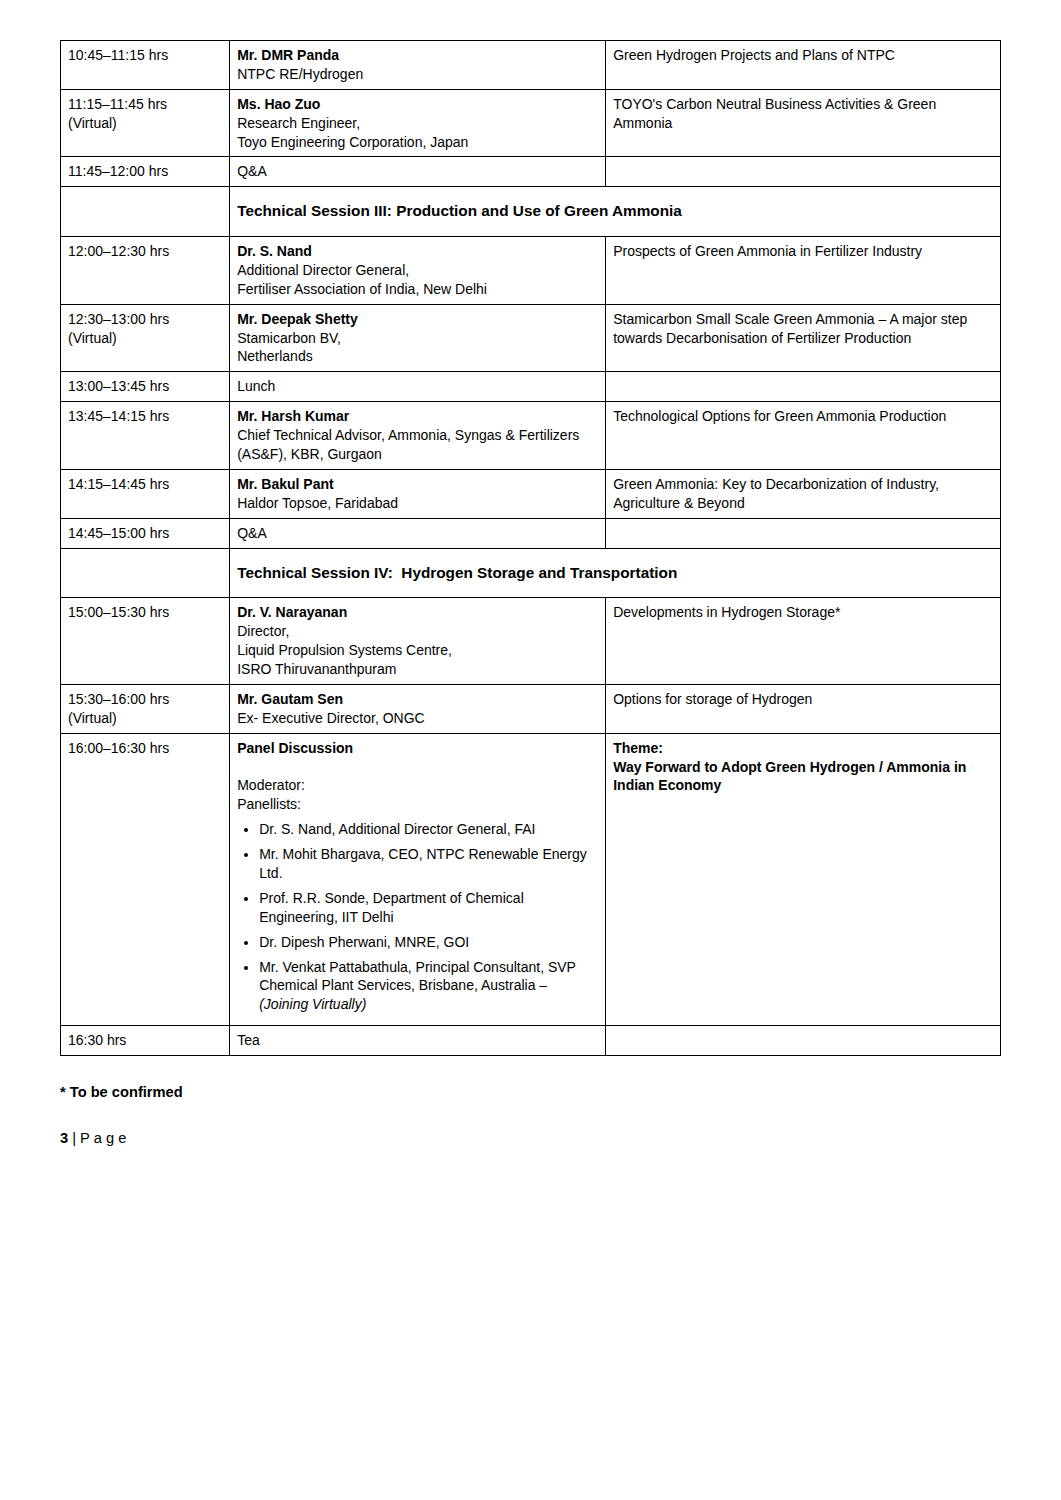| 10:45–11:15 hrs | Mr. DMR Panda NTPC RE/Hydrogen | Green Hydrogen Projects and Plans of NTPC |
| 11:15–11:45 hrs (Virtual) | Ms. Hao Zuo Research Engineer, Toyo Engineering Corporation, Japan | TOYO's Carbon Neutral Business Activities & Green Ammonia |
| 11:45–12:00 hrs | Q&A | |
| | Technical Session III: Production and Use of Green Ammonia |
| 12:00–12:30 hrs | Dr. S. Nand Additional Director General, Fertiliser Association of India, New Delhi | Prospects of Green Ammonia in Fertilizer Industry |
| 12:30–13:00 hrs (Virtual) | Mr. Deepak Shetty Stamicarbon BV, Netherlands | Stamicarbon Small Scale Green Ammonia – A major step towards Decarbonisation of Fertilizer Production |
| 13:00–13:45 hrs | Lunch | |
| 13:45–14:15 hrs | Mr. Harsh Kumar Chief Technical Advisor, Ammonia, Syngas & Fertilizers (AS&F), KBR, Gurgaon | Technological Options for Green Ammonia Production |
| 14:15–14:45 hrs | Mr. Bakul Pant Haldor Topsoe, Faridabad | Green Ammonia: Key to Decarbonization of Industry, Agriculture & Beyond |
| 14:45–15:00 hrs | Q&A | |
| | Technical Session IV: Hydrogen Storage and Transportation |
| 15:00–15:30 hrs | Dr. V. Narayanan Director, Liquid Propulsion Systems Centre, ISRO Thiruvananthpuram | Developments in Hydrogen Storage* |
| 15:30–16:00 hrs (Virtual) | Mr. Gautam Sen Ex- Executive Director, ONGC | Options for storage of Hydrogen |
| 16:00–16:30 hrs | Panel Discussion Moderator: Panellists: Dr. S. Nand, Additional Director General, FAI Mr. Mohit Bhargava, CEO, NTPC Renewable Energy Ltd. Prof. R.R. Sonde, Department of Chemical Engineering, IIT Delhi Dr. Dipesh Pherwani, MNRE, GOI Mr. Venkat Pattabathula, Principal Consultant, SVP Chemical Plant Services, Brisbane, Australia – (Joining Virtually) | Theme: Way Forward to Adopt Green Hydrogen / Ammonia in Indian Economy |
| 16:30 hrs | Tea | |
* To be confirmed
3 | P a g e